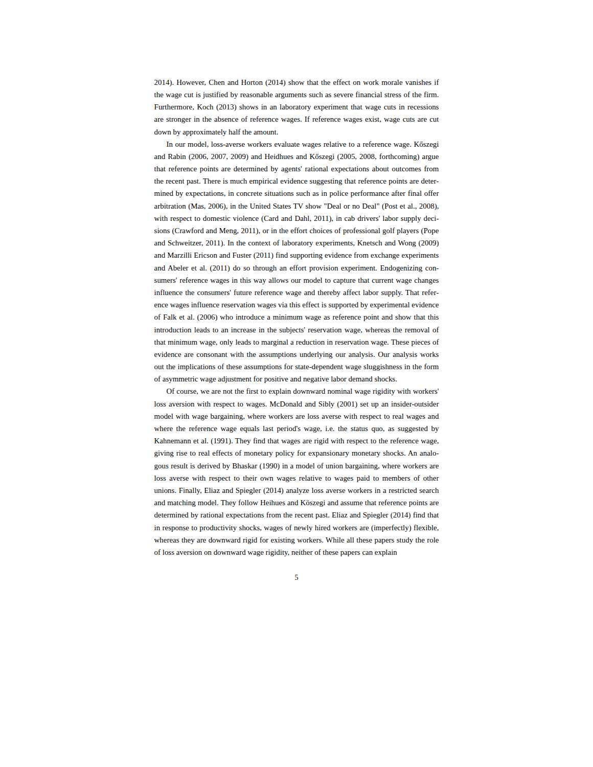2014). However, Chen and Horton (2014) show that the effect on work morale vanishes if the wage cut is justified by reasonable arguments such as severe financial stress of the firm. Furthermore, Koch (2013) shows in an laboratory experiment that wage cuts in recessions are stronger in the absence of reference wages. If reference wages exist, wage cuts are cut down by approximately half the amount.
In our model, loss-averse workers evaluate wages relative to a reference wage. Kőszegi and Rabin (2006, 2007, 2009) and Heidhues and Kőszegi (2005, 2008, forthcoming) argue that reference points are determined by agents' rational expectations about outcomes from the recent past. There is much empirical evidence suggesting that reference points are determined by expectations, in concrete situations such as in police performance after final offer arbitration (Mas, 2006), in the United States TV show "Deal or no Deal" (Post et al., 2008), with respect to domestic violence (Card and Dahl, 2011), in cab drivers' labor supply decisions (Crawford and Meng, 2011), or in the effort choices of professional golf players (Pope and Schweitzer, 2011). In the context of laboratory experiments, Knetsch and Wong (2009) and Marzilli Ericson and Fuster (2011) find supporting evidence from exchange experiments and Abeler et al. (2011) do so through an effort provision experiment. Endogenizing consumers' reference wages in this way allows our model to capture that current wage changes influence the consumers' future reference wage and thereby affect labor supply. That reference wages influence reservation wages via this effect is supported by experimental evidence of Falk et al. (2006) who introduce a minimum wage as reference point and show that this introduction leads to an increase in the subjects' reservation wage, whereas the removal of that minimum wage, only leads to marginal a reduction in reservation wage. These pieces of evidence are consonant with the assumptions underlying our analysis. Our analysis works out the implications of these assumptions for state-dependent wage sluggishness in the form of asymmetric wage adjustment for positive and negative labor demand shocks.
Of course, we are not the first to explain downward nominal wage rigidity with workers' loss aversion with respect to wages. McDonald and Sibly (2001) set up an insider-outsider model with wage bargaining, where workers are loss averse with respect to real wages and where the reference wage equals last period's wage, i.e. the status quo, as suggested by Kahnemann et al. (1991). They find that wages are rigid with respect to the reference wage, giving rise to real effects of monetary policy for expansionary monetary shocks. An analogous result is derived by Bhaskar (1990) in a model of union bargaining, where workers are loss averse with respect to their own wages relative to wages paid to members of other unions. Finally, Eliaz and Spiegler (2014) analyze loss averse workers in a restricted search and matching model. They follow Heihues and Köszegi and assume that reference points are determined by rational expectations from the recent past. Eliaz and Spiegler (2014) find that in response to productivity shocks, wages of newly hired workers are (imperfectly) flexible, whereas they are downward rigid for existing workers. While all these papers study the role of loss aversion on downward wage rigidity, neither of these papers can explain
5